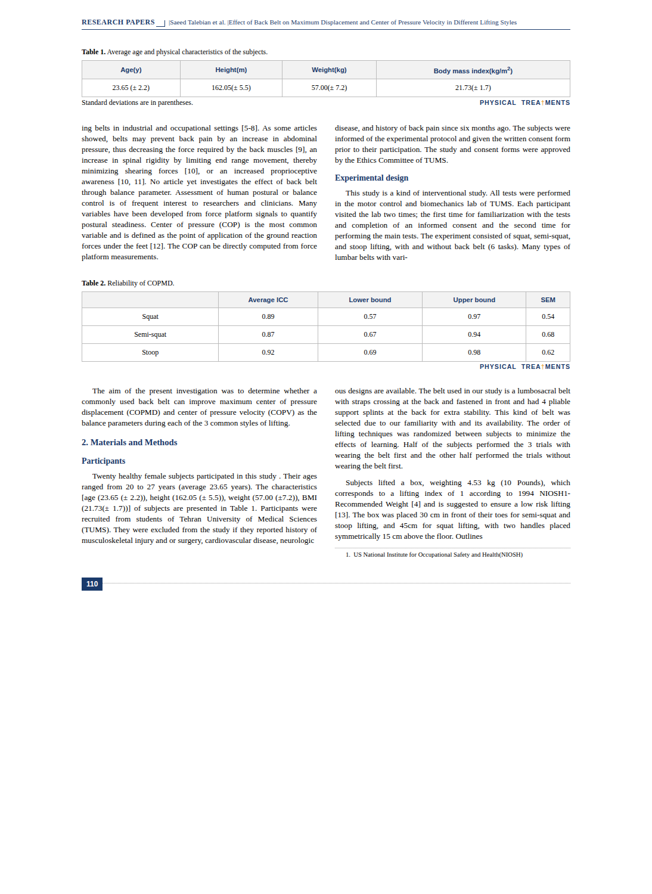RESEARCH PAPERS |Saeed Talebian et al. |Effect of Back Belt on Maximum Displacement and Center of Pressure Velocity in Different Lifting Styles
Table 1. Average age and physical characteristics of the subjects.
| Age(y) | Height(m) | Weight(kg) | Body mass index(kg/m 2 ) |
| --- | --- | --- | --- |
| 23.65 (± 2.2) | 162.05(± 5.5) | 57.00(± 7.2) | 21.73(± 1.7) |
Standard deviations are in parentheses. PHYSICAL TREA†MENTS
ing belts in industrial and occupational settings [5-8]. As some articles showed, belts may prevent back pain by an increase in abdominal pressure, thus decreasing the force required by the back muscles [9], an increase in spinal rigidity by limiting end range movement, thereby minimizing shearing forces [10], or an increased proprioceptive awareness [10, 11]. No article yet investigates the effect of back belt through balance parameter. Assessment of human postural or balance control is of frequent interest to researchers and clinicians. Many variables have been developed from force platform signals to quantify postural steadiness. Center of pressure (COP) is the most common variable and is defined as the point of application of the ground reaction forces under the feet [12]. The COP can be directly computed from force platform measurements.
disease, and history of back pain since six months ago. The subjects were informed of the experimental protocol and given the written consent form prior to their participation. The study and consent forms were approved by the Ethics Committee of TUMS.
Experimental design
This study is a kind of interventional study. All tests were performed in the motor control and biomechanics lab of TUMS. Each participant visited the lab two times; the first time for familiarization with the tests and completion of an informed consent and the second time for performing the main tests. The experiment consisted of squat, semi-squat, and stoop lifting, with and without back belt (6 tasks). Many types of lumbar belts with vari-
Table 2. Reliability of COPMD.
| | Average ICC | Lower bound | Upper bound | SEM |
| --- | --- | --- | --- | --- |
| Squat | 0.89 | 0.57 | 0.97 | 0.54 |
| Semi-squat | 0.87 | 0.67 | 0.94 | 0.68 |
| Stoop | 0.92 | 0.69 | 0.98 | 0.62 |
PHYSICAL TREA†MENTS
The aim of the present investigation was to determine whether a commonly used back belt can improve maximum center of pressure displacement (COPMD) and center of pressure velocity (COPV) as the balance parameters during each of the 3 common styles of lifting.
2. Materials and Methods
Participants
Twenty healthy female subjects participated in this study . Their ages ranged from 20 to 27 years (average 23.65 years). The characteristics [age (23.65 (± 2.2)), height (162.05 (± 5.5)), weight (57.00 (±7.2)), BMI (21.73(± 1.7))] of subjects are presented in Table 1. Participants were recruited from students of Tehran University of Medical Sciences (TUMS). They were excluded from the study if they reported history of musculoskeletal injury and or surgery, cardiovascular disease, neurologic
ous designs are available. The belt used in our study is a lumbosacral belt with straps crossing at the back and fastened in front and had 4 pliable support splints at the back for extra stability. This kind of belt was selected due to our familiarity with and its availability. The order of lifting techniques was randomized between subjects to minimize the effects of learning. Half of the subjects performed the 3 trials with wearing the belt first and the other half performed the trials without wearing the belt first.
Subjects lifted a box, weighting 4.53 kg (10 Pounds), which corresponds to a lifting index of 1 according to 1994 NIOSH1-Recommended Weight [4] and is suggested to ensure a low risk lifting [13]. The box was placed 30 cm in front of their toes for semi-squat and stoop lifting, and 45cm for squat lifting, with two handles placed symmetrically 15 cm above the floor. Outlines
1. US National Institute for Occupational Safety and Health(NIOSH)
110